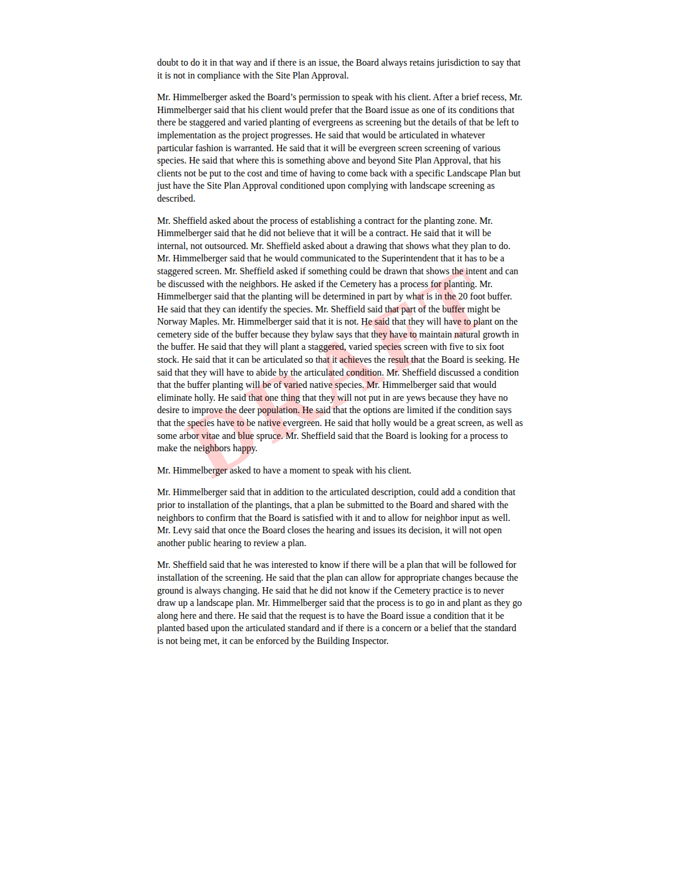DRAFT
doubt to do it in that way and if there is an issue, the Board always retains jurisdiction to say that it is not in compliance with the Site Plan Approval.
Mr. Himmelberger asked the Board’s permission to speak with his client. After a brief recess, Mr. Himmelberger said that his client would prefer that the Board issue as one of its conditions that there be staggered and varied planting of evergreens as screening but the details of that be left to implementation as the project progresses. He said that would be articulated in whatever particular fashion is warranted. He said that it will be evergreen screen screening of various species. He said that where this is something above and beyond Site Plan Approval, that his clients not be put to the cost and time of having to come back with a specific Landscape Plan but just have the Site Plan Approval conditioned upon complying with landscape screening as described.
Mr. Sheffield asked about the process of establishing a contract for the planting zone. Mr. Himmelberger said that he did not believe that it will be a contract. He said that it will be internal, not outsourced. Mr. Sheffield asked about a drawing that shows what they plan to do. Mr. Himmelberger said that he would communicated to the Superintendent that it has to be a staggered screen. Mr. Sheffield asked if something could be drawn that shows the intent and can be discussed with the neighbors. He asked if the Cemetery has a process for planting. Mr. Himmelberger said that the planting will be determined in part by what is in the 20 foot buffer. He said that they can identify the species. Mr. Sheffield said that part of the buffer might be Norway Maples. Mr. Himmelberger said that it is not. He said that they will have to plant on the cemetery side of the buffer because they bylaw says that they have to maintain natural growth in the buffer. He said that they will plant a staggered, varied species screen with five to six foot stock. He said that it can be articulated so that it achieves the result that the Board is seeking. He said that they will have to abide by the articulated condition. Mr. Sheffield discussed a condition that the buffer planting will be of varied native species. Mr. Himmelberger said that would eliminate holly. He said that one thing that they will not put in are yews because they have no desire to improve the deer population. He said that the options are limited if the condition says that the species have to be native evergreen. He said that holly would be a great screen, as well as some arbor vitae and blue spruce. Mr. Sheffield said that the Board is looking for a process to make the neighbors happy.
Mr. Himmelberger asked to have a moment to speak with his client.
Mr. Himmelberger said that in addition to the articulated description, could add a condition that prior to installation of the plantings, that a plan be submitted to the Board and shared with the neighbors to confirm that the Board is satisfied with it and to allow for neighbor input as well. Mr. Levy said that once the Board closes the hearing and issues its decision, it will not open another public hearing to review a plan.
Mr. Sheffield said that he was interested to know if there will be a plan that will be followed for installation of the screening. He said that the plan can allow for appropriate changes because the ground is always changing. He said that he did not know if the Cemetery practice is to never draw up a landscape plan. Mr. Himmelberger said that the process is to go in and plant as they go along here and there. He said that the request is to have the Board issue a condition that it be planted based upon the articulated standard and if there is a concern or a belief that the standard is not being met, it can be enforced by the Building Inspector.